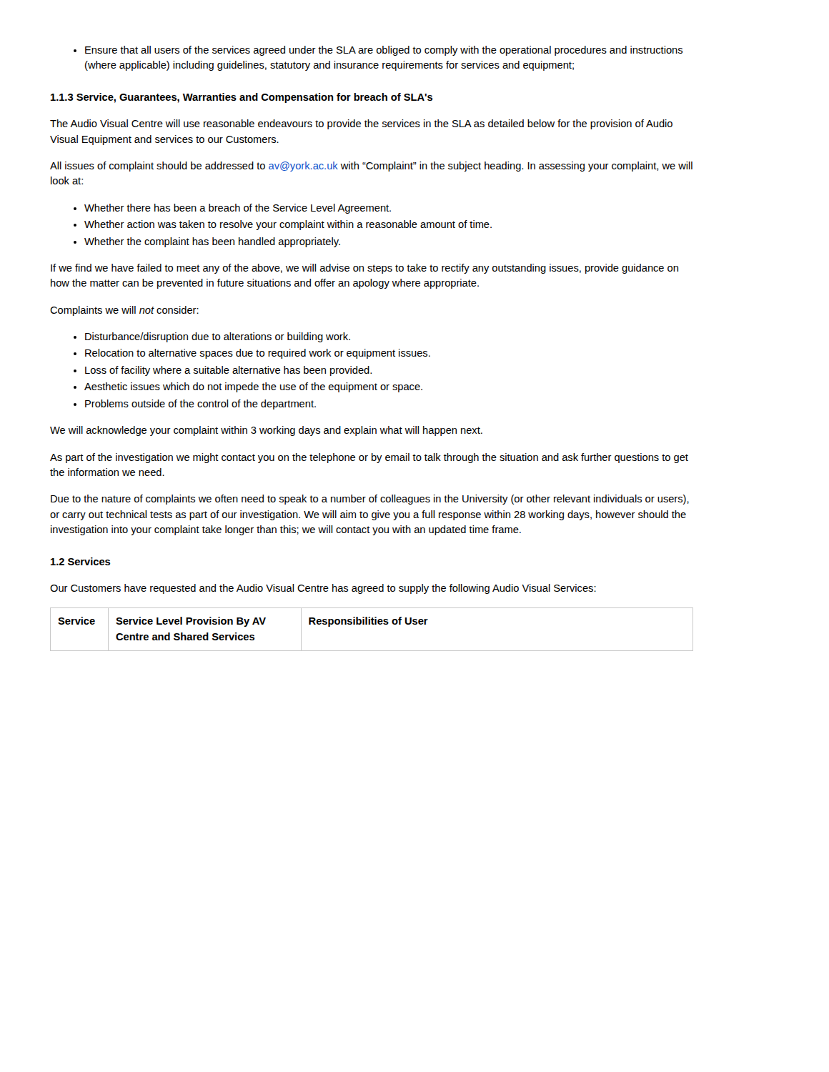Ensure that all users of the services agreed under the SLA are obliged to comply with the operational procedures and instructions (where applicable) including guidelines, statutory and insurance requirements for services and equipment;
1.1.3 Service, Guarantees, Warranties and Compensation for breach of SLA's
The Audio Visual Centre will use reasonable endeavours to provide the services in the SLA as detailed below for the provision of Audio Visual Equipment and services to our Customers.
All issues of complaint should be addressed to av@york.ac.uk with “Complaint” in the subject heading. In assessing your complaint, we will look at:
Whether there has been a breach of the Service Level Agreement.
Whether action was taken to resolve your complaint within a reasonable amount of time.
Whether the complaint has been handled appropriately.
If we find we have failed to meet any of the above, we will advise on steps to take to rectify any outstanding issues, provide guidance on how the matter can be prevented in future situations and offer an apology where appropriate.
Complaints we will not consider:
Disturbance/disruption due to alterations or building work.
Relocation to alternative spaces due to required work or equipment issues.
Loss of facility where a suitable alternative has been provided.
Aesthetic issues which do not impede the use of the equipment or space.
Problems outside of the control of the department.
We will acknowledge your complaint within 3 working days and explain what will happen next.
As part of the investigation we might contact you on the telephone or by email to talk through the situation and ask further questions to get the information we need.
Due to the nature of complaints we often need to speak to a number of colleagues in the University (or other relevant individuals or users), or carry out technical tests as part of our investigation. We will aim to give you a full response within 28 working days, however should the investigation into your complaint take longer than this; we will contact you with an updated time frame.
1.2 Services
Our Customers have requested and the Audio Visual Centre has agreed to supply the following Audio Visual Services:
| Service | Service Level Provision By AV Centre and Shared Services | Responsibilities of User |